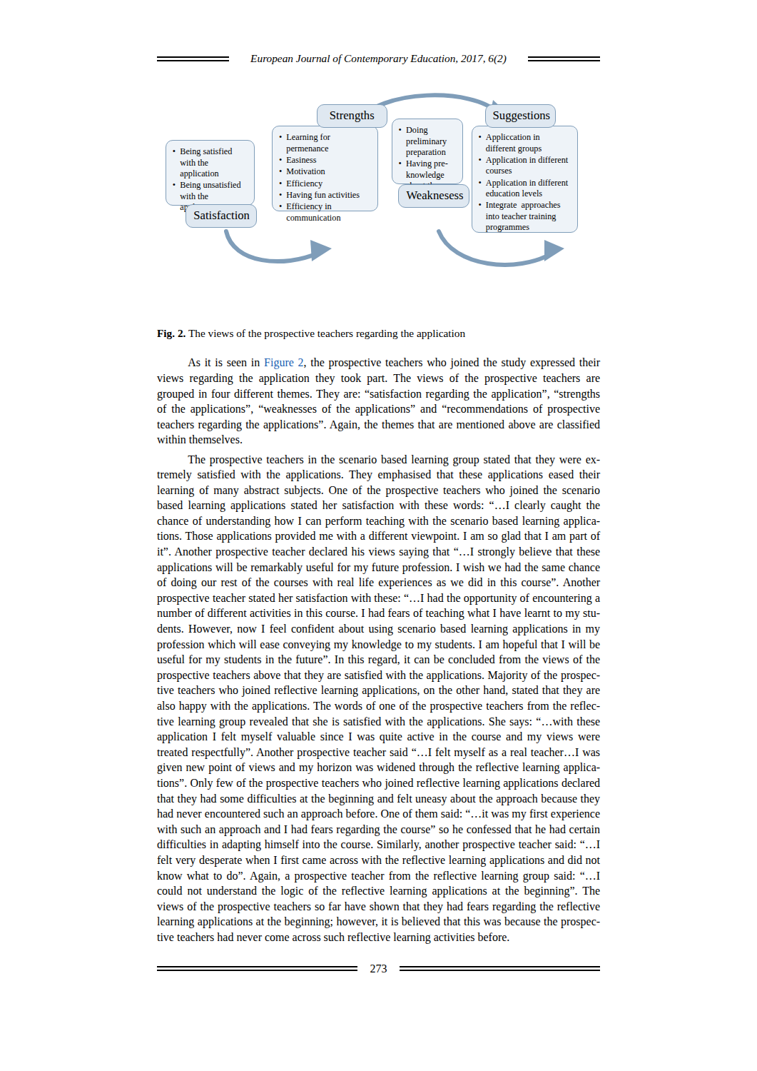European Journal of Contemporary Education, 2017, 6(2)
Being satisfied with the application
Being unsatisfied with the application
Satisfaction
Learning for permenance
Easiness
Motivation
Efficiency
Having fun activities
Efficiency in communication
Strengths
Doing preliminary preparation
Having pre-knowledge about the approach
Weaknesess
Appliccation in different groups
Application in different courses
Application in different education levels
Integrate approaches into teacher training programmes
Suggestions
Fig. 2. The views of the prospective teachers regarding the application
As it is seen in Figure 2, the prospective teachers who joined the study expressed their views regarding the application they took part. The views of the prospective teachers are grouped in four different themes. They are: “satisfaction regarding the application”, “strengths of the applications”, “weaknesses of the applications” and “recommendations of prospective teachers regarding the applications”. Again, the themes that are mentioned above are classified within themselves.
The prospective teachers in the scenario based learning group stated that they were extremely satisfied with the applications. They emphasised that these applications eased their learning of many abstract subjects. One of the prospective teachers who joined the scenario based learning applications stated her satisfaction with these words: “…I clearly caught the chance of understanding how I can perform teaching with the scenario based learning applications. Those applications provided me with a different viewpoint. I am so glad that I am part of it”. Another prospective teacher declared his views saying that “…I strongly believe that these applications will be remarkably useful for my future profession. I wish we had the same chance of doing our rest of the courses with real life experiences as we did in this course”. Another prospective teacher stated her satisfaction with these: “…I had the opportunity of encountering a number of different activities in this course. I had fears of teaching what I have learnt to my students. However, now I feel confident about using scenario based learning applications in my profession which will ease conveying my knowledge to my students. I am hopeful that I will be useful for my students in the future”. In this regard, it can be concluded from the views of the prospective teachers above that they are satisfied with the applications. Majority of the prospective teachers who joined reflective learning applications, on the other hand, stated that they are also happy with the applications. The words of one of the prospective teachers from the reflective learning group revealed that she is satisfied with the applications. She says: “…with these application I felt myself valuable since I was quite active in the course and my views were treated respectfully”. Another prospective teacher said “…I felt myself as a real teacher…I was given new point of views and my horizon was widened through the reflective learning applications”. Only few of the prospective teachers who joined reflective learning applications declared that they had some difficulties at the beginning and felt uneasy about the approach because they had never encountered such an approach before. One of them said: “…it was my first experience with such an approach and I had fears regarding the course” so he confessed that he had certain difficulties in adapting himself into the course. Similarly, another prospective teacher said: “…I felt very desperate when I first came across with the reflective learning applications and did not know what to do”. Again, a prospective teacher from the reflective learning group said: “…I could not understand the logic of the reflective learning applications at the beginning”. The views of the prospective teachers so far have shown that they had fears regarding the reflective learning applications at the beginning; however, it is believed that this was because the prospective teachers had never come across such reflective learning activities before.
273